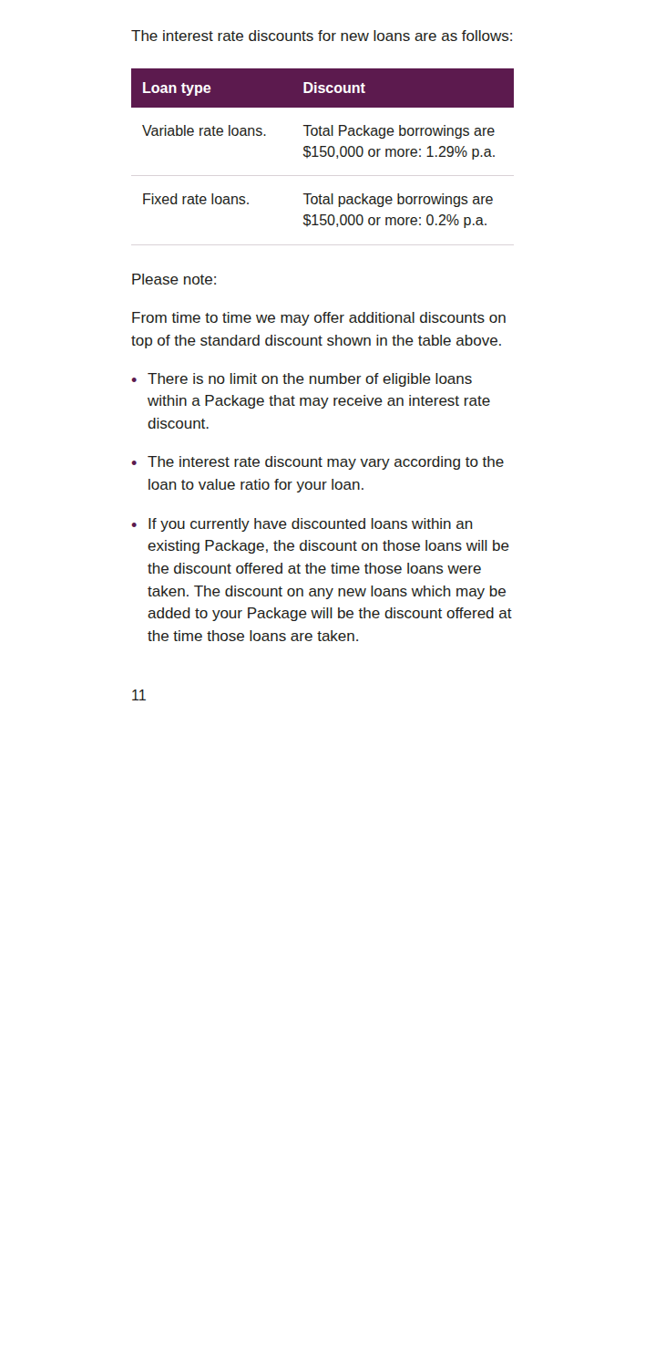The interest rate discounts for new loans are as follows:
| Loan type | Discount |
| --- | --- |
| Variable rate loans. | Total Package borrowings are $150,000 or more: 1.29% p.a. |
| Fixed rate loans. | Total package borrowings are $150,000 or more: 0.2% p.a. |
Please note:
From time to time we may offer additional discounts on top of the standard discount shown in the table above.
There is no limit on the number of eligible loans within a Package that may receive an interest rate discount.
The interest rate discount may vary according to the loan to value ratio for your loan.
If you currently have discounted loans within an existing Package, the discount on those loans will be the discount offered at the time those loans were taken. The discount on any new loans which may be added to your Package will be the discount offered at the time those loans are taken.
11